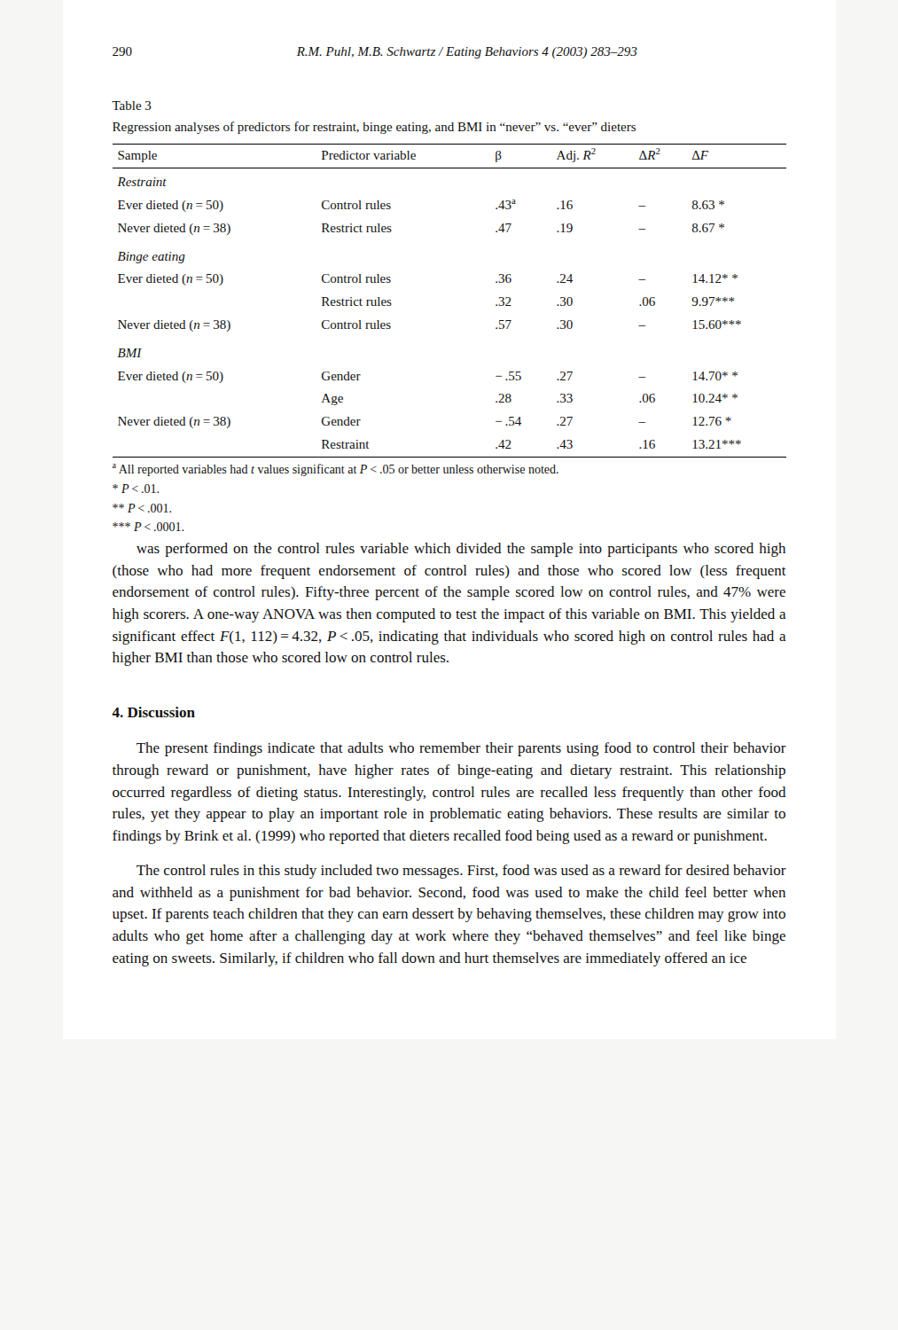290 R.M. Puhl, M.B. Schwartz / Eating Behaviors 4 (2003) 283–293
Table 3
Regression analyses of predictors for restraint, binge eating, and BMI in “never” vs. “ever” dieters
| Sample | Predictor variable | β | Adj. R 2 | Δ R 2 | Δ F |
| --- | --- | --- | --- | --- | --- |
| Restraint |
| Ever dieted ( n = 50) | Control rules | .43 a | .16 | – | 8.63 * |
| Never dieted ( n = 38) | Restrict rules | .47 | .19 | – | 8.67 * |
| Binge eating |
| Ever dieted ( n = 50) | Control rules | .36 | .24 | – | 14.12* * |
| | Restrict rules | .32 | .30 | .06 | 9.97*** |
| Never dieted ( n = 38) | Control rules | .57 | .30 | – | 15.60*** |
| BMI |
| Ever dieted ( n = 50) | Gender | − .55 | .27 | – | 14.70* * |
| | Age | .28 | .33 | .06 | 10.24* * |
| Never dieted ( n = 38) | Gender | − .54 | .27 | – | 12.76 * |
| | Restraint | .42 | .43 | .16 | 13.21*** |
a All reported variables had t values significant at P < .05 or better unless otherwise noted.
* P < .01.
** P < .001.
*** P < .0001.
was performed on the control rules variable which divided the sample into participants who scored high (those who had more frequent endorsement of control rules) and those who scored low (less frequent endorsement of control rules). Fifty-three percent of the sample scored low on control rules, and 47% were high scorers. A one-way ANOVA was then computed to test the impact of this variable on BMI. This yielded a significant effect F(1, 112) = 4.32, P < .05, indicating that individuals who scored high on control rules had a higher BMI than those who scored low on control rules.
4. Discussion
The present findings indicate that adults who remember their parents using food to control their behavior through reward or punishment, have higher rates of binge-eating and dietary restraint. This relationship occurred regardless of dieting status. Interestingly, control rules are recalled less frequently than other food rules, yet they appear to play an important role in problematic eating behaviors. These results are similar to findings by Brink et al. (1999) who reported that dieters recalled food being used as a reward or punishment.
The control rules in this study included two messages. First, food was used as a reward for desired behavior and withheld as a punishment for bad behavior. Second, food was used to make the child feel better when upset. If parents teach children that they can earn dessert by behaving themselves, these children may grow into adults who get home after a challenging day at work where they “behaved themselves” and feel like binge eating on sweets. Similarly, if children who fall down and hurt themselves are immediately offered an ice